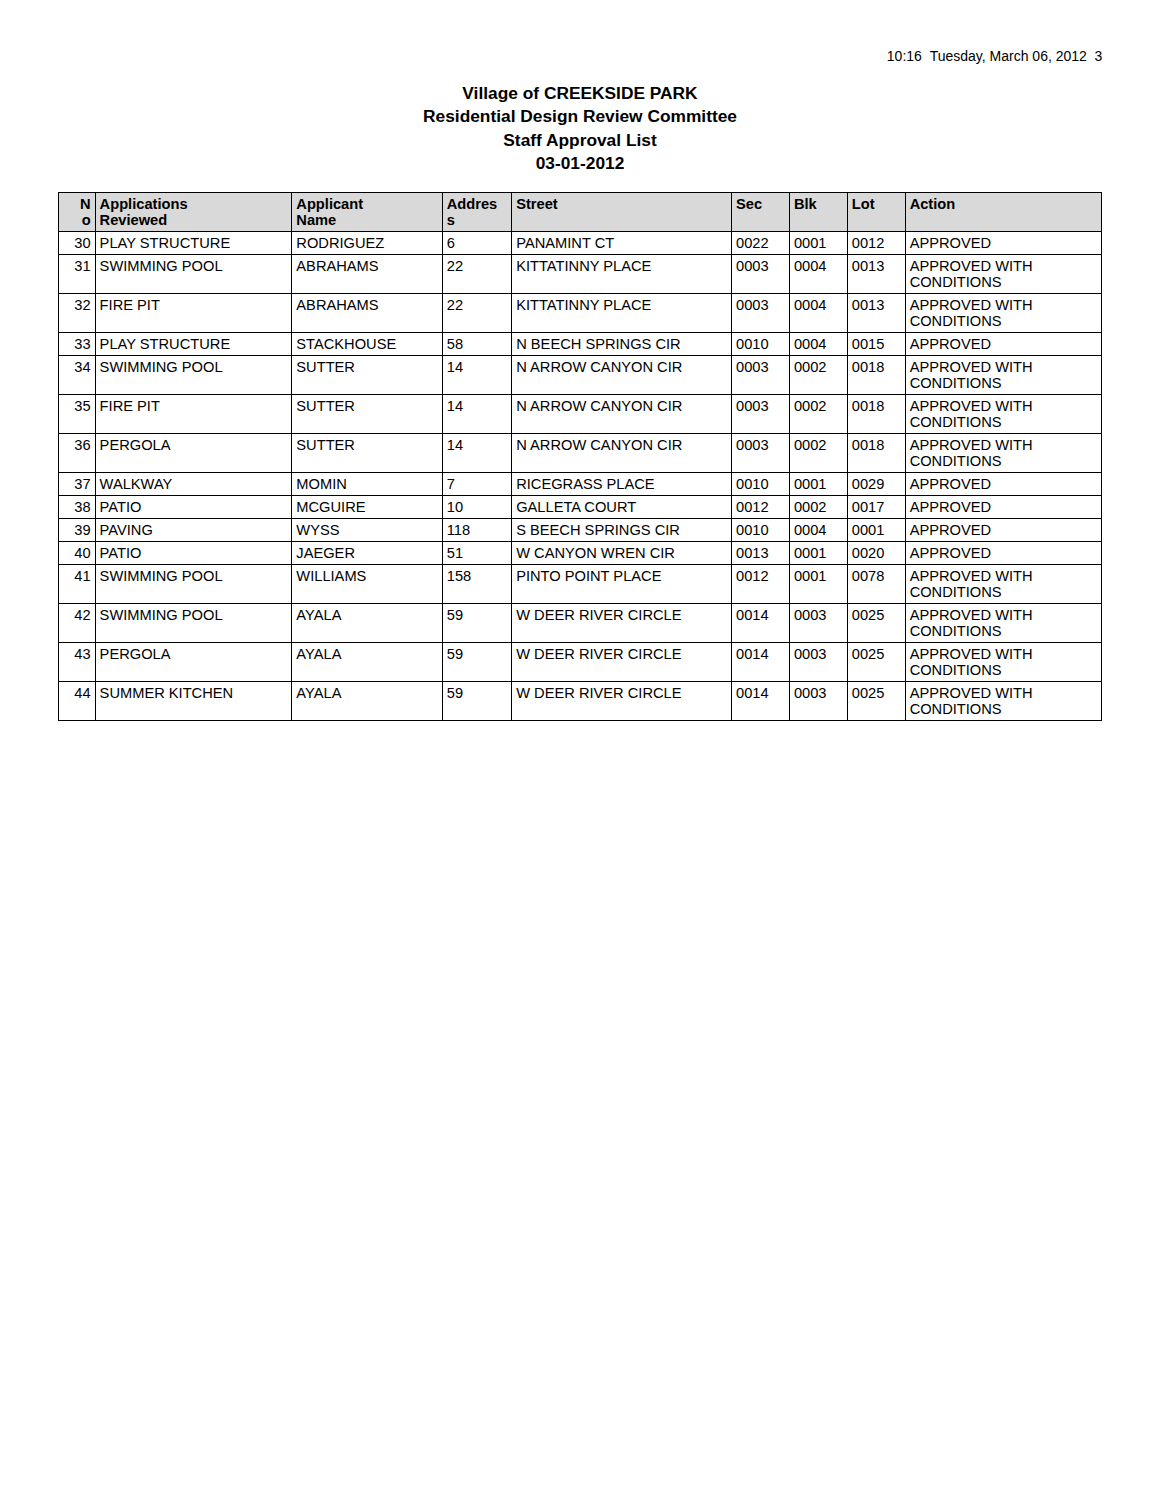10:16 Tuesday, March 06, 2012 3
Village of CREEKSIDE PARK
Residential Design Review Committee
Staff Approval List
03-01-2012
| N o | Applications Reviewed | Applicant Name | Addres s | Street | Sec | Blk | Lot | Action |
| --- | --- | --- | --- | --- | --- | --- | --- | --- |
| 30 | PLAY STRUCTURE | RODRIGUEZ | 6 | PANAMINT CT | 0022 | 0001 | 0012 | APPROVED |
| 31 | SWIMMING POOL | ABRAHAMS | 22 | KITTATINNY PLACE | 0003 | 0004 | 0013 | APPROVED WITH CONDITIONS |
| 32 | FIRE PIT | ABRAHAMS | 22 | KITTATINNY PLACE | 0003 | 0004 | 0013 | APPROVED WITH CONDITIONS |
| 33 | PLAY STRUCTURE | STACKHOUSE | 58 | N BEECH SPRINGS CIR | 0010 | 0004 | 0015 | APPROVED |
| 34 | SWIMMING POOL | SUTTER | 14 | N ARROW CANYON CIR | 0003 | 0002 | 0018 | APPROVED WITH CONDITIONS |
| 35 | FIRE PIT | SUTTER | 14 | N ARROW CANYON CIR | 0003 | 0002 | 0018 | APPROVED WITH CONDITIONS |
| 36 | PERGOLA | SUTTER | 14 | N ARROW CANYON CIR | 0003 | 0002 | 0018 | APPROVED WITH CONDITIONS |
| 37 | WALKWAY | MOMIN | 7 | RICEGRASS PLACE | 0010 | 0001 | 0029 | APPROVED |
| 38 | PATIO | MCGUIRE | 10 | GALLETA COURT | 0012 | 0002 | 0017 | APPROVED |
| 39 | PAVING | WYSS | 118 | S BEECH SPRINGS CIR | 0010 | 0004 | 0001 | APPROVED |
| 40 | PATIO | JAEGER | 51 | W CANYON WREN CIR | 0013 | 0001 | 0020 | APPROVED |
| 41 | SWIMMING POOL | WILLIAMS | 158 | PINTO POINT PLACE | 0012 | 0001 | 0078 | APPROVED WITH CONDITIONS |
| 42 | SWIMMING POOL | AYALA | 59 | W DEER RIVER CIRCLE | 0014 | 0003 | 0025 | APPROVED WITH CONDITIONS |
| 43 | PERGOLA | AYALA | 59 | W DEER RIVER CIRCLE | 0014 | 0003 | 0025 | APPROVED WITH CONDITIONS |
| 44 | SUMMER KITCHEN | AYALA | 59 | W DEER RIVER CIRCLE | 0014 | 0003 | 0025 | APPROVED WITH CONDITIONS |